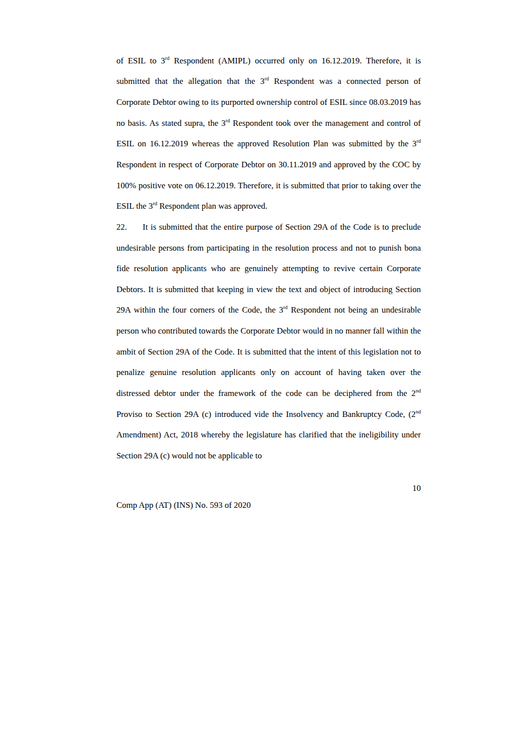of ESIL to 3rd Respondent (AMIPL) occurred only on 16.12.2019. Therefore, it is submitted that the allegation that the 3rd Respondent was a connected person of Corporate Debtor owing to its purported ownership control of ESIL since 08.03.2019 has no basis. As stated supra, the 3rd Respondent took over the management and control of ESIL on 16.12.2019 whereas the approved Resolution Plan was submitted by the 3rd Respondent in respect of Corporate Debtor on 30.11.2019 and approved by the COC by 100% positive vote on 06.12.2019. Therefore, it is submitted that prior to taking over the ESIL the 3rd Respondent plan was approved.
22. It is submitted that the entire purpose of Section 29A of the Code is to preclude undesirable persons from participating in the resolution process and not to punish bona fide resolution applicants who are genuinely attempting to revive certain Corporate Debtors. It is submitted that keeping in view the text and object of introducing Section 29A within the four corners of the Code, the 3rd Respondent not being an undesirable person who contributed towards the Corporate Debtor would in no manner fall within the ambit of Section 29A of the Code. It is submitted that the intent of this legislation not to penalize genuine resolution applicants only on account of having taken over the distressed debtor under the framework of the code can be deciphered from the 2nd Proviso to Section 29A (c) introduced vide the Insolvency and Bankruptcy Code, (2nd Amendment) Act, 2018 whereby the legislature has clarified that the ineligibility under Section 29A (c) would not be applicable to
10
Comp App (AT) (INS) No. 593 of 2020